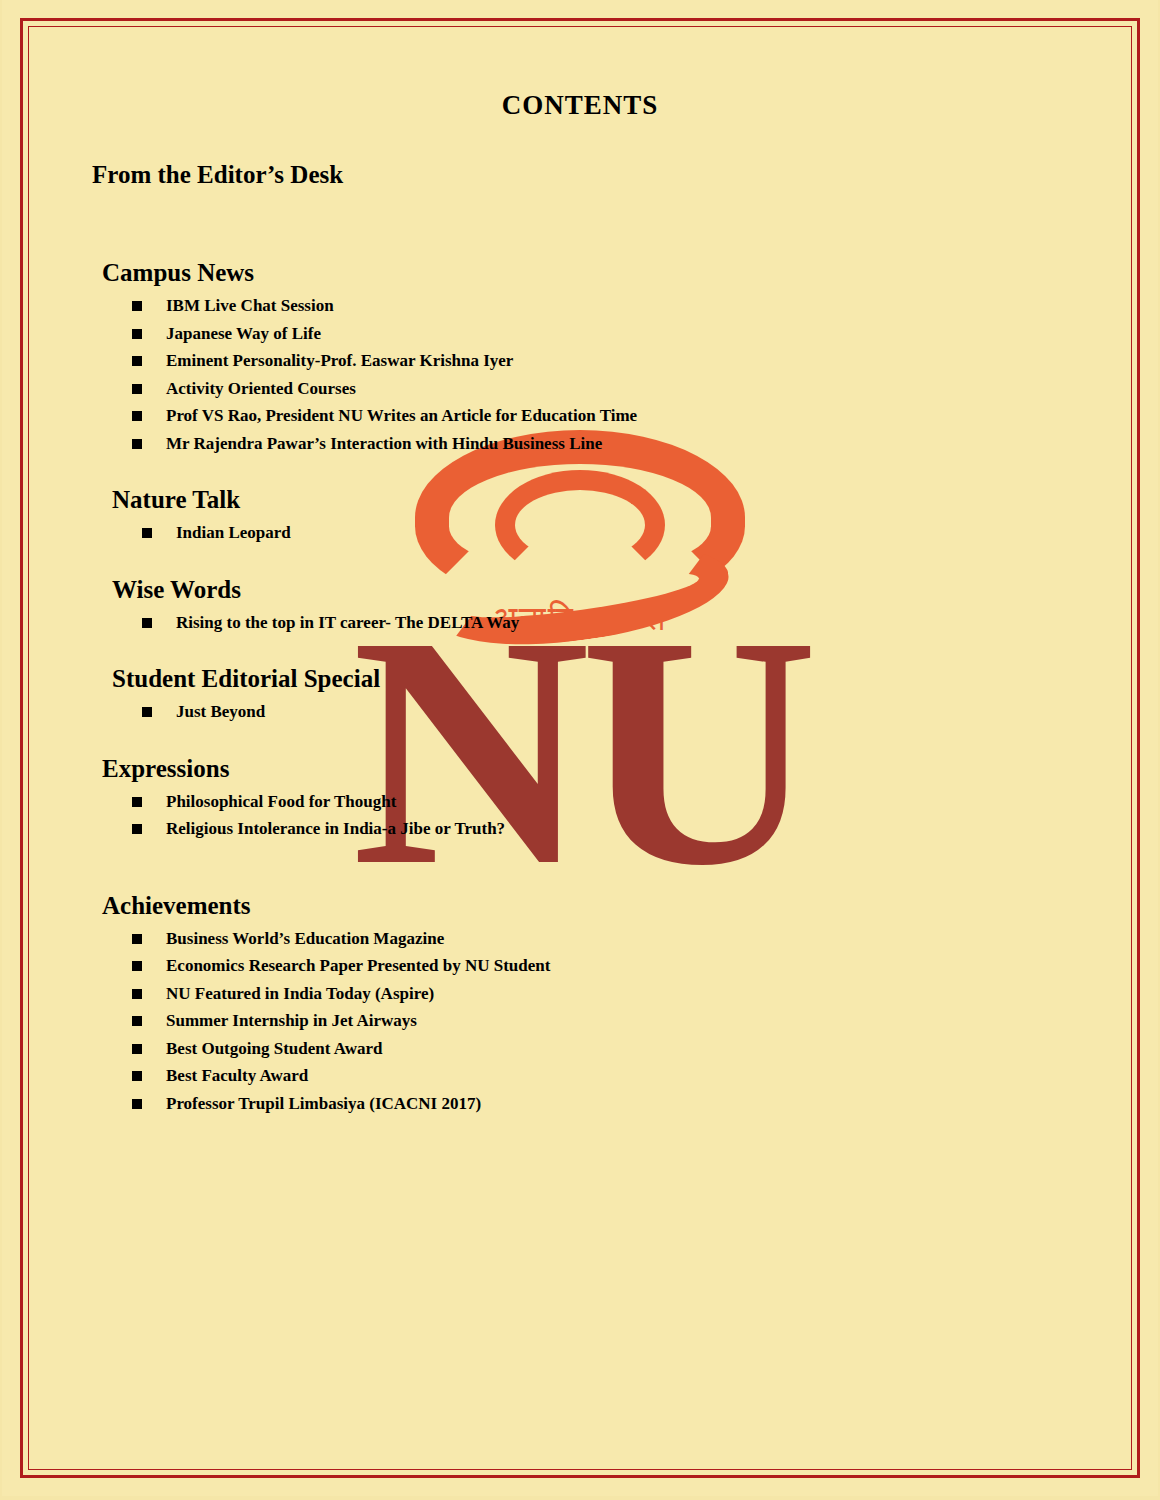अनादि अनन्त
NU
CONTENTS
From the Editor’s Desk
Campus News
IBM Live Chat Session
Japanese Way of Life
Eminent Personality-Prof. Easwar Krishna Iyer
Activity Oriented Courses
Prof VS Rao, President NU Writes an Article for Education Time
Mr Rajendra Pawar’s Interaction with Hindu Business Line
Nature Talk
Indian Leopard
Wise Words
Rising to the top in IT career- The DELTA Way
Student Editorial Special
Just Beyond
Expressions
Philosophical Food for Thought
Religious Intolerance in India-a Jibe or Truth?
Achievements
Business World’s Education Magazine
Economics Research Paper Presented by NU Student
NU Featured in India Today (Aspire)
Summer Internship in Jet Airways
Best Outgoing Student Award
Best Faculty Award
Professor Trupil Limbasiya (ICACNI 2017)